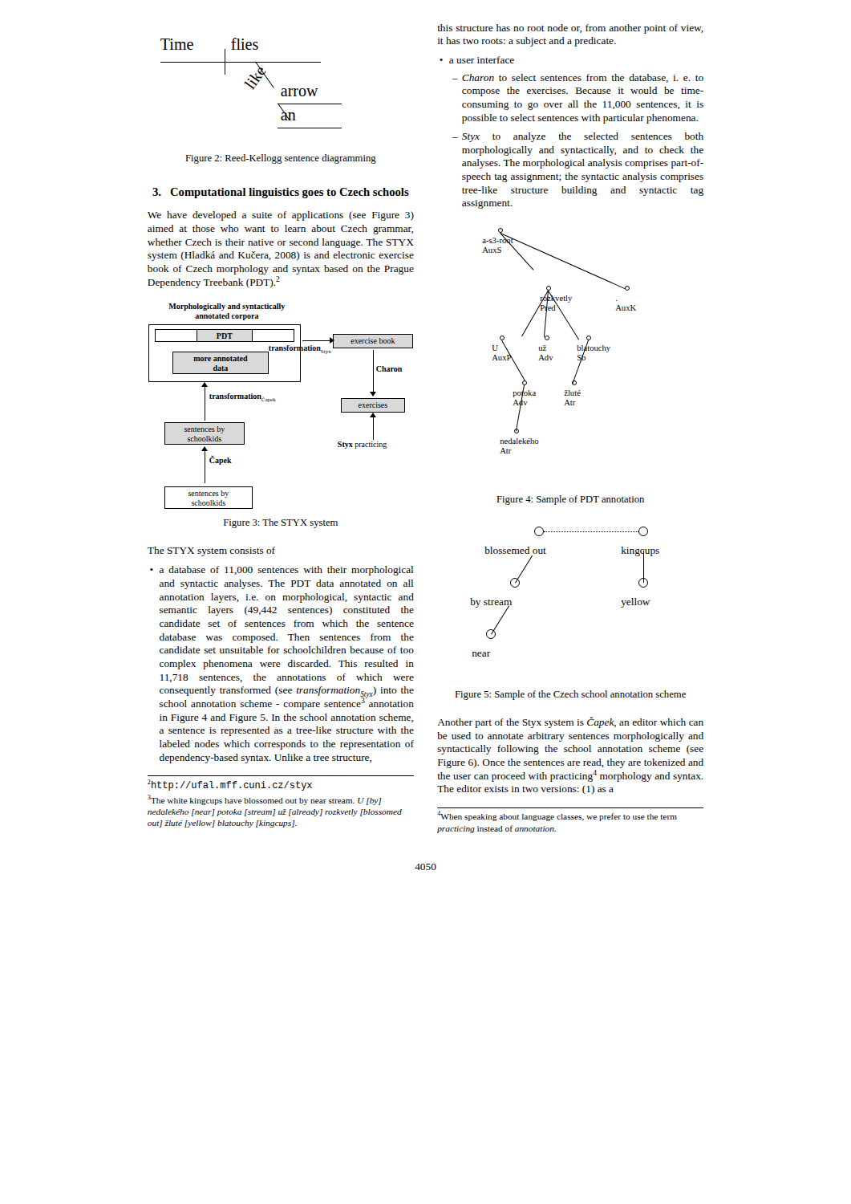Time flies like arrow an
Figure 2: Reed-Kellogg sentence diagramming
3. Computational linguistics goes to Czech schools
We have developed a suite of applications (see Figure 3) aimed at those who want to learn about Czech grammar, whether Czech is their native or second language. The STYX system (Hladká and Kučera, 2008) is and electronic exercise book of Czech morphology and syntax based on the Prague Dependency Treebank (PDT).2
Morphologically and syntactically
annotated corpora
PDT
more annotated
data
exercise book
exercises
sentences by
schoolkids
sentences by
schoolkids
transformation Styx
Charon
Styx practicing
transformation Čapek
Čapek
Figure 3: The STYX system
The STYX system consists of
a database of 11,000 sentences with their morphological and syntactic analyses. The PDT data annotated on all annotation layers, i.e. on morphological, syntactic and semantic layers (49,442 sentences) constituted the candidate set of sentences from which the sentence database was composed. Then sentences from the candidate set unsuitable for schoolchildren because of too complex phenomena were discarded. This resulted in 11,718 sentences, the annotations of which were consequently transformed (see transformationStyx) into the school annotation scheme - compare sentence3 annotation in Figure 4 and Figure 5. In the school annotation scheme, a sentence is represented as a tree-like structure with the labeled nodes which corresponds to the representation of dependency-based syntax. Unlike a tree structure,
2http://ufal.mff.cuni.cz/styx
3The white kingcups have blossomed out by near stream. U [by] nedalekého [near] potoka [stream] už [already] rozkvetly [blossomed out] žluté [yellow] blatouchy [kingcups].
this structure has no root node or, from another point of view, it has two roots: a subject and a predicate.
a user interface
Charon to select sentences from the database, i. e. to compose the exercises. Because it would be time-consuming to go over all the 11,000 sentences, it is possible to select sentences with particular phenomena.
Styx to analyze the selected sentences both morphologically and syntactically, and to check the analyses. The morphological analysis comprises part-of-speech tag assignment; the syntactic analysis comprises tree-like structure building and syntactic tag assignment.
a-s3-root
AuxS
rozkvetly
Pred
.
AuxK
U
AuxP
už
Adv
blatouchy
Sb
potoka
Adv
žluté
Atr
nedalekého
Atr
Figure 4: Sample of PDT annotation
blossemed out
kingcups
by stream
yellow
near
Figure 5: Sample of the Czech school annotation scheme
Another part of the Styx system is Čapek, an editor which can be used to annotate arbitrary sentences morphologically and syntactically following the school annotation scheme (see Figure 6). Once the sentences are read, they are tokenized and the user can proceed with practicing4 morphology and syntax. The editor exists in two versions: (1) as a
4When speaking about language classes, we prefer to use the term practicing instead of annotation.
4050